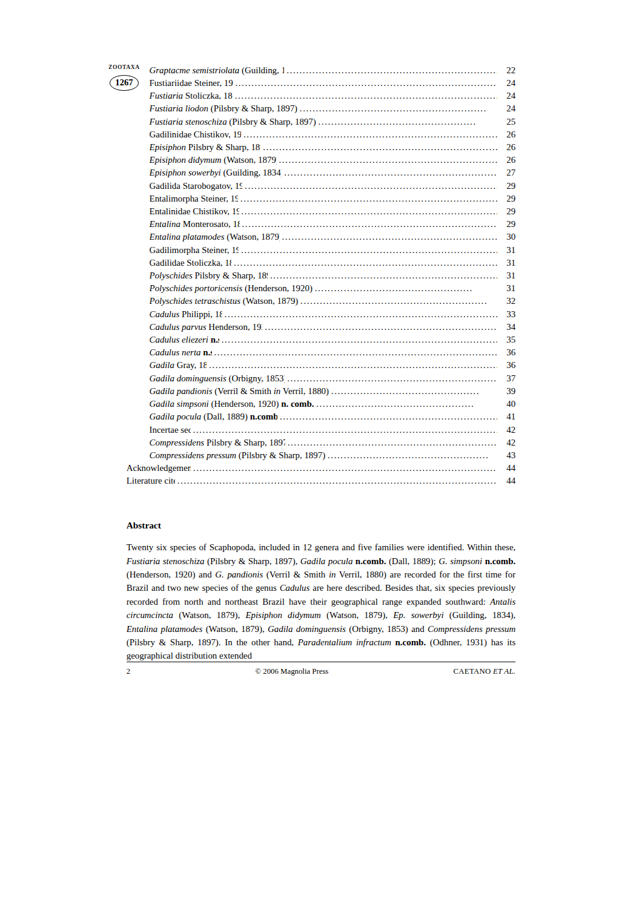ZOOTAXA
1267
Graptacme semistriolata (Guilding, 1834).......................................................................... 22
Fustiariidae Steiner, 1991.......................................................................................... 24
Fustiaria Stoliczka, 1868.......................................................................................... 24
Fustiaria liodon (Pilsbry & Sharp, 1897).......................................................... 24
Fustiaria stenoschiza (Pilsbry & Sharp, 1897)................................................. 25
Gadilinidae Chistikov, 1975....................................................................................... 26
Episiphon Pilsbry & Sharp, 1897.............................................................................. 26
Episiphon didymum (Watson, 1879)..................................................................... 26
Episiphon sowerbyi (Guilding, 1834)................................................................... 27
Gadilida Starobogatov, 1974....................................................................................... 29
Entalimorpha Steiner, 1992......................................................................................... 29
Entalinidae Chistikov, 1979......................................................................................... 29
Entalina Monterosato, 1872......................................................................................... 29
Entalina platamodes (Watson, 1879).................................................................... 30
Gadilimorpha Steiner, 1992......................................................................................... 31
Gadilidae Stoliczka, 1868............................................................................................. 31
Polyschides Pilsbry & Sharp, 1898........................................................................... 31
Polyschides portoricensis (Henderson, 1920)................................................. 31
Polyschides tetraschistus (Watson, 1879).......................................................... 32
Cadulus Philippi, 1844................................................................................................. 33
Cadulus parvus Henderson, 1920............................................................................. 34
Cadulus eliezeri n.sp.................................................................................................. 35
Cadulus nerta n.sp...................................................................................................... 36
Gadila Gray, 1847......................................................................................................... 36
Gadila dominguensis (Orbigny, 1853).................................................................. 37
Gadila pandionis (Verril & Smith in Verril, 1880).............................................. 39
Gadila simpsoni (Henderson, 1920) n. comb.................................................. 40
Gadila pocula (Dall, 1889) n.comb...................................................................... 41
Incertae sedis................................................................................................................. 42
Compressidens Pilsbry & Sharp, 1897.................................................................. 42
Compressidens pressum (Pilsbry & Sharp, 1897).................................................. 43
Acknowledgements......................................................................................................... 44
Literature cited................................................................................................................. 44
Abstract
Twenty six species of Scaphopoda, included in 12 genera and five families were identified. Within these, Fustiaria stenoschiza (Pilsbry & Sharp, 1897), Gadila pocula n.comb. (Dall, 1889); G. simpsoni n.comb. (Henderson, 1920) and G. pandionis (Verril & Smith in Verril, 1880) are recorded for the first time for Brazil and two new species of the genus Cadulus are here described. Besides that, six species previously recorded from north and northeast Brazil have their geographical range expanded southward: Antalis circumcincta (Watson, 1879), Episiphon didymum (Watson, 1879), Ep. sowerbyi (Guilding, 1834), Entalina platamodes (Watson, 1879), Gadila dominguensis (Orbigny, 1853) and Compressidens pressum (Pilsbry & Sharp, 1897). In the other hand, Paradentalium infractum n.comb. (Odhner, 1931) has its geographical distribution extended
2
© 2006 Magnolia Press
CAETANO ET AL.